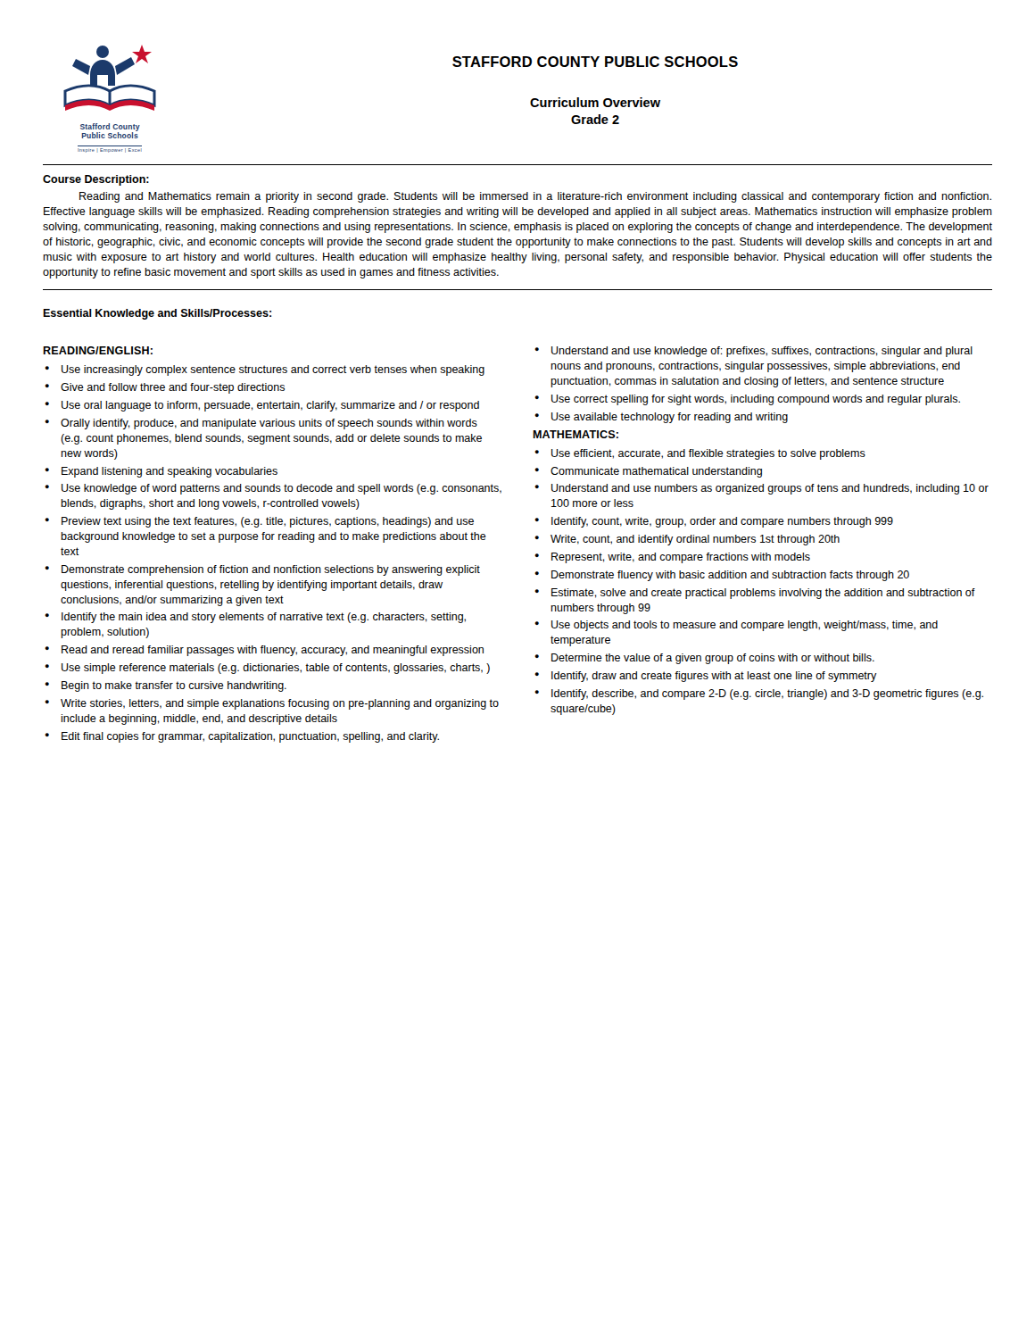Stafford County
Public Schools
Inspire | Empower | Excel
STAFFORD COUNTY PUBLIC SCHOOLS
Curriculum Overview
Grade 2
Course Description:
Reading and Mathematics remain a priority in second grade. Students will be immersed in a literature-rich environment including classical and contemporary fiction and nonfiction. Effective language skills will be emphasized. Reading comprehension strategies and writing will be developed and applied in all subject areas. Mathematics instruction will emphasize problem solving, communicating, reasoning, making connections and using representations. In science, emphasis is placed on exploring the concepts of change and interdependence. The development of historic, geographic, civic, and economic concepts will provide the second grade student the opportunity to make connections to the past. Students will develop skills and concepts in art and music with exposure to art history and world cultures. Health education will emphasize healthy living, personal safety, and responsible behavior. Physical education will offer students the opportunity to refine basic movement and sport skills as used in games and fitness activities.
Essential Knowledge and Skills/Processes:
READING/ENGLISH:
Use increasingly complex sentence structures and correct verb tenses when speaking
Give and follow three and four-step directions
Use oral language to inform, persuade, entertain, clarify, summarize and / or respond
Orally identify, produce, and manipulate various units of speech sounds within words (e.g. count phonemes, blend sounds, segment sounds, add or delete sounds to make new words)
Expand listening and speaking vocabularies
Use knowledge of word patterns and sounds to decode and spell words (e.g. consonants, blends, digraphs, short and long vowels, r-controlled vowels)
Preview text using the text features, (e.g. title, pictures, captions, headings) and use background knowledge to set a purpose for reading and to make predictions about the text
Demonstrate comprehension of fiction and nonfiction selections by answering explicit questions, inferential questions, retelling by identifying important details, draw conclusions, and/or summarizing a given text
Identify the main idea and story elements of narrative text (e.g. characters, setting, problem, solution)
Read and reread familiar passages with fluency, accuracy, and meaningful expression
Use simple reference materials (e.g. dictionaries, table of contents, glossaries, charts, )
Begin to make transfer to cursive handwriting.
Write stories, letters, and simple explanations focusing on pre-planning and organizing to include a beginning, middle, end, and descriptive details
Edit final copies for grammar, capitalization, punctuation, spelling, and clarity.
Understand and use knowledge of: prefixes, suffixes, contractions, singular and plural nouns and pronouns, contractions, singular possessives, simple abbreviations, end punctuation, commas in salutation and closing of letters, and sentence structure
Use correct spelling for sight words, including compound words and regular plurals.
Use available technology for reading and writing
MATHEMATICS:
Use efficient, accurate, and flexible strategies to solve problems
Communicate mathematical understanding
Understand and use numbers as organized groups of tens and hundreds, including 10 or 100 more or less
Identify, count, write, group, order and compare numbers through 999
Write, count, and identify ordinal numbers 1st through 20th
Represent, write, and compare fractions with models
Demonstrate fluency with basic addition and subtraction facts through 20
Estimate, solve and create practical problems involving the addition and subtraction of numbers through 99
Use objects and tools to measure and compare length, weight/mass, time, and temperature
Determine the value of a given group of coins with or without bills.
Identify, draw and create figures with at least one line of symmetry
Identify, describe, and compare 2-D (e.g. circle, triangle) and 3-D geometric figures (e.g. square/cube)